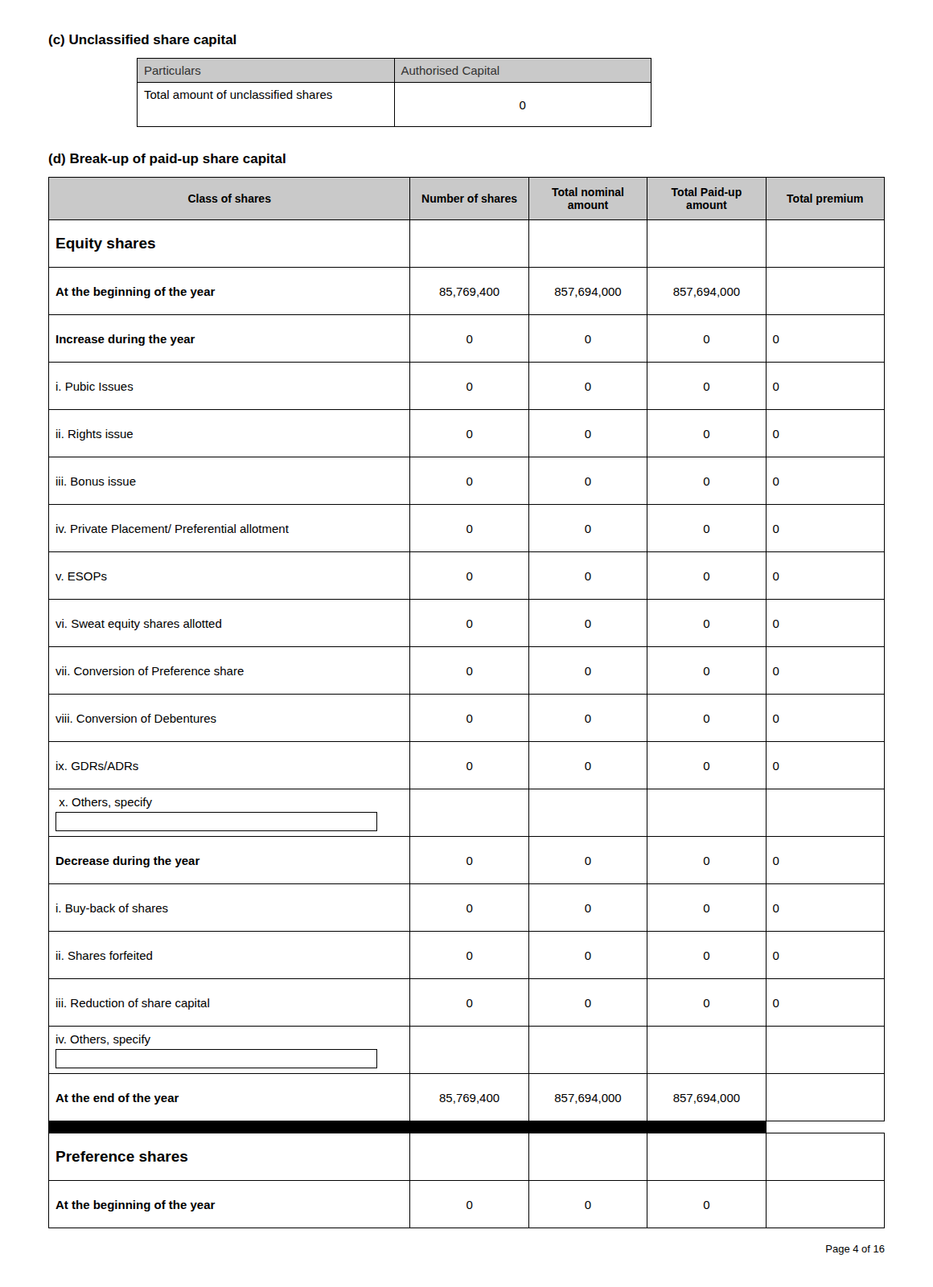(c) Unclassified share capital
| Particulars | Authorised Capital |
| --- | --- |
| Total amount of unclassified shares | 0 |
(d) Break-up of paid-up share capital
| Class of shares | Number of shares | Total nominal amount | Total Paid-up amount | Total premium |
| --- | --- | --- | --- | --- |
| Equity shares | | | | |
| At the beginning of the year | 85,769,400 | 857,694,000 | 857,694,000 | |
| Increase during the year | 0 | 0 | 0 | 0 |
| i. Pubic Issues | 0 | 0 | 0 | 0 |
| ii. Rights issue | 0 | 0 | 0 | 0 |
| iii. Bonus issue | 0 | 0 | 0 | 0 |
| iv. Private Placement/ Preferential allotment | 0 | 0 | 0 | 0 |
| v. ESOPs | 0 | 0 | 0 | 0 |
| vi. Sweat equity shares allotted | 0 | 0 | 0 | 0 |
| vii. Conversion of Preference share | 0 | 0 | 0 | 0 |
| viii. Conversion of Debentures | 0 | 0 | 0 | 0 |
| ix. GDRs/ADRs | 0 | 0 | 0 | 0 |
| x. Others, specify | | | | |
| Decrease during the year | 0 | 0 | 0 | 0 |
| i. Buy-back of shares | 0 | 0 | 0 | 0 |
| ii. Shares forfeited | 0 | 0 | 0 | 0 |
| iii. Reduction of share capital | 0 | 0 | 0 | 0 |
| iv. Others, specify | | | | |
| At the end of the year | 85,769,400 | 857,694,000 | 857,694,000 | |
| Preference shares | | | | |
| At the beginning of the year | 0 | 0 | 0 | |
Page 4 of 16